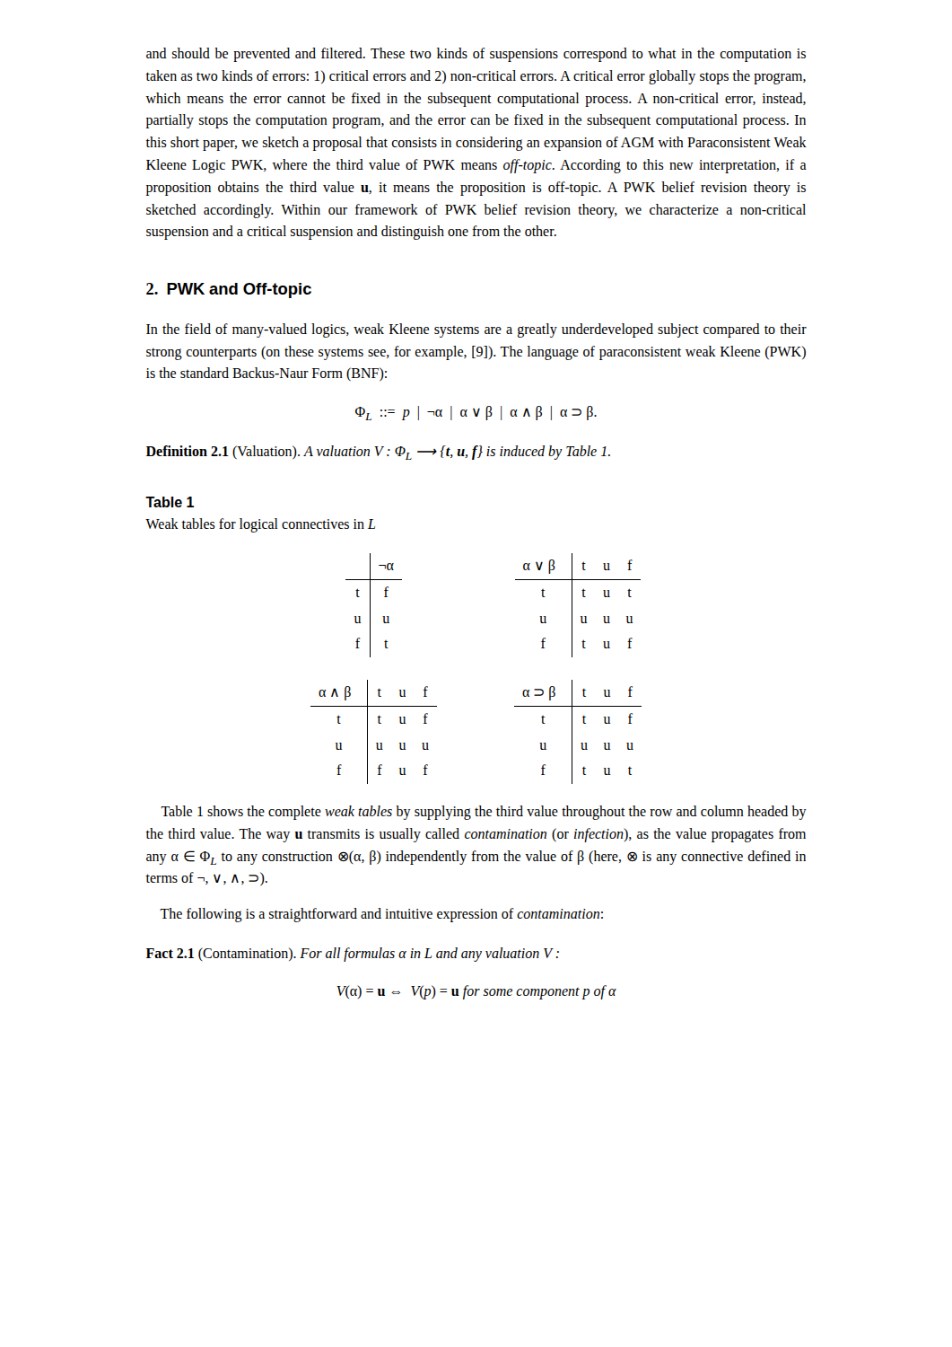and should be prevented and filtered. These two kinds of suspensions correspond to what in the computation is taken as two kinds of errors: 1) critical errors and 2) non-critical errors. A critical error globally stops the program, which means the error cannot be fixed in the subsequent computational process. A non-critical error, instead, partially stops the computation program, and the error can be fixed in the subsequent computational process. In this short paper, we sketch a proposal that consists in considering an expansion of AGM with Paraconsistent Weak Kleene Logic PWK, where the third value of PWK means off-topic. According to this new interpretation, if a proposition obtains the third value u, it means the proposition is off-topic. A PWK belief revision theory is sketched accordingly. Within our framework of PWK belief revision theory, we characterize a non-critical suspension and a critical suspension and distinguish one from the other.
2. PWK and Off-topic
In the field of many-valued logics, weak Kleene systems are a greatly underdeveloped subject compared to their strong counterparts (on these systems see, for example, [9]). The language of paraconsistent weak Kleene (PWK) is the standard Backus-Naur Form (BNF):
ΦL ::= p | ¬α | α ∨ β | α ∧ β | α ⊃ β.
Definition 2.1 (Valuation). A valuation V : ΦL ⟶ {t, u, f} is induced by Table 1.
Table 1 Weak tables for logical connectives in L
| | ¬α |
| --- | --- |
| t | f |
| u | u |
| f | t |
| α ∧ β | t | u | f |
| --- | --- | --- | --- |
| t | t | u | f |
| u | u | u | u |
| f | f | u | f |
| α ∨ β | t | u | f |
| --- | --- | --- | --- |
| t | t | u | t |
| u | u | u | u |
| f | t | u | f |
| α ⊃ β | t | u | f |
| --- | --- | --- | --- |
| t | t | u | f |
| u | u | u | u |
| f | t | u | t |
Table 1 shows the complete weak tables by supplying the third value throughout the row and column headed by the third value. The way u transmits is usually called contamination (or infection), as the value propagates from any α ∈ ΦL to any construction ⊗(α, β) independently from the value of β (here, ⊗ is any connective defined in terms of ¬, ∨, ∧, ⊃).
The following is a straightforward and intuitive expression of contamination:
Fact 2.1 (Contamination). For all formulas α in L and any valuation V :
V(α) = u ⇔ V(p) = u for some component p of α